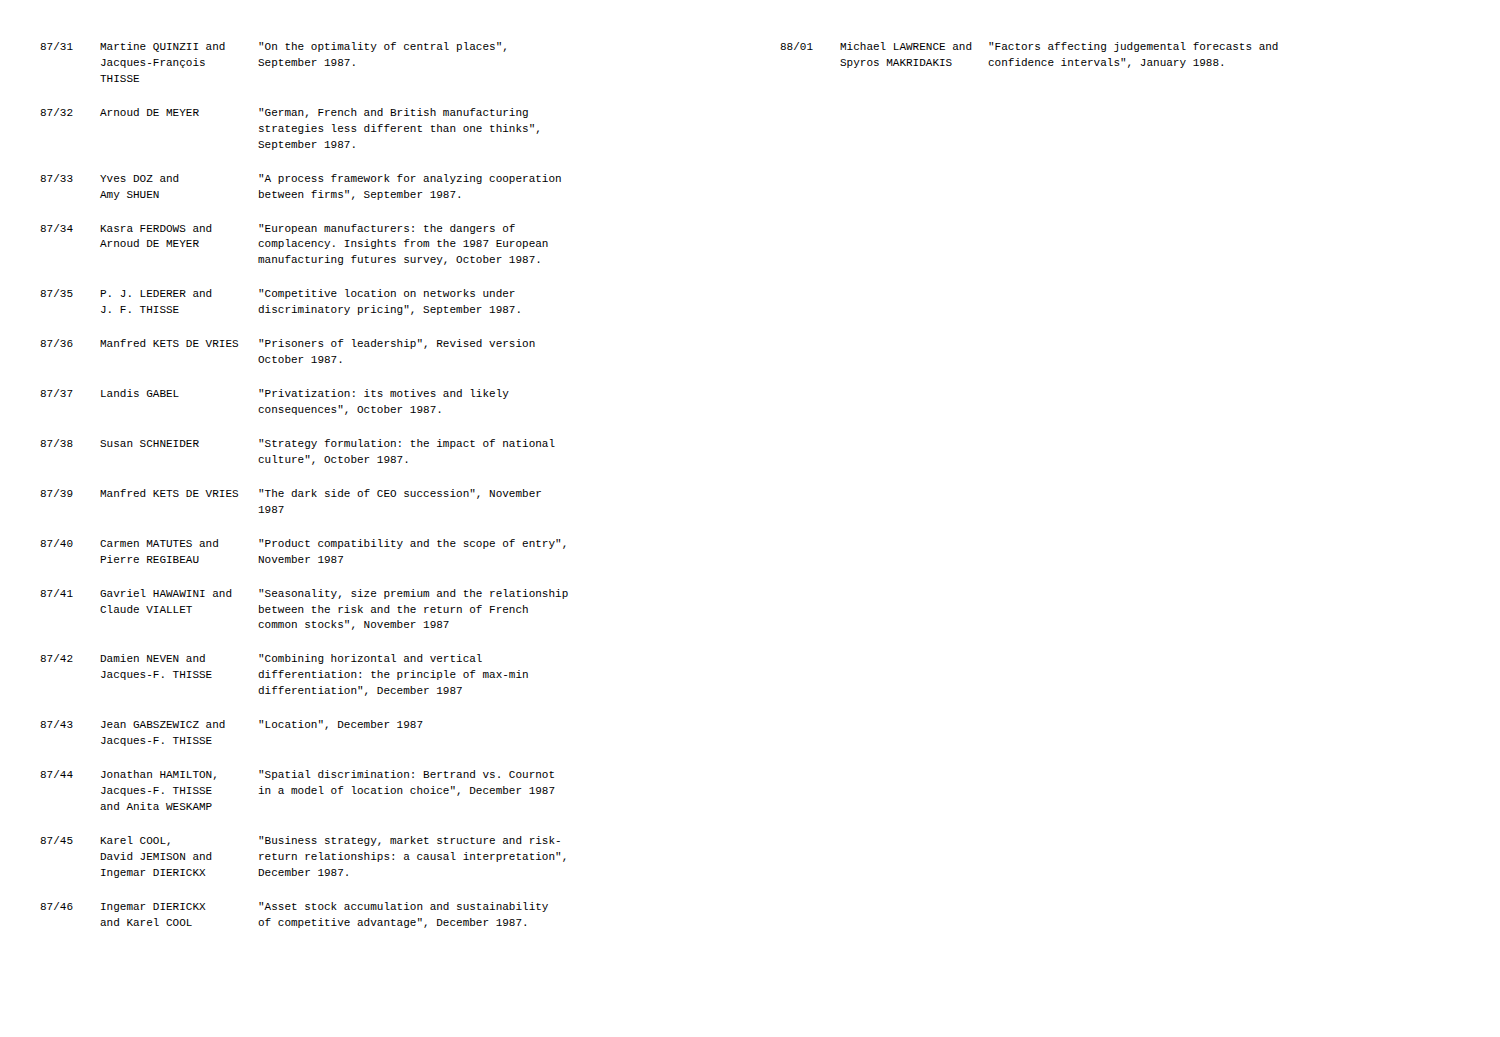| 87/31 | Martine QUINZII and Jacques-François THISSE | "On the optimality of central places", September 1987. |
| 87/32 | Arnoud DE MEYER | "German, French and British manufacturing strategies less different than one thinks", September 1987. |
| 87/33 | Yves DOZ and Amy SHUEN | "A process framework for analyzing cooperation between firms", September 1987. |
| 87/34 | Kasra FERDOWS and Arnoud DE MEYER | "European manufacturers: the dangers of complacency. Insights from the 1987 European manufacturing futures survey, October 1987. |
| 87/35 | P. J. LEDERER and J. F. THISSE | "Competitive location on networks under discriminatory pricing", September 1987. |
| 87/36 | Manfred KETS DE VRIES | "Prisoners of leadership", Revised version October 1987. |
| 87/37 | Landis GABEL | "Privatization: its motives and likely consequences", October 1987. |
| 87/38 | Susan SCHNEIDER | "Strategy formulation: the impact of national culture", October 1987. |
| 87/39 | Manfred KETS DE VRIES | "The dark side of CEO succession", November 1987 |
| 87/40 | Carmen MATUTES and Pierre REGIBEAU | "Product compatibility and the scope of entry", November 1987 |
| 87/41 | Gavriel HAWAWINI and Claude VIALLET | "Seasonality, size premium and the relationship between the risk and the return of French common stocks", November 1987 |
| 87/42 | Damien NEVEN and Jacques-F. THISSE | "Combining horizontal and vertical differentiation: the principle of max-min differentiation", December 1987 |
| 87/43 | Jean GABSZEWICZ and Jacques-F. THISSE | "Location", December 1987 |
| 87/44 | Jonathan HAMILTON, Jacques-F. THISSE and Anita WESKAMP | "Spatial discrimination: Bertrand vs. Cournot in a model of location choice", December 1987 |
| 87/45 | Karel COOL, David JEMISON and Ingemar DIERICKX | "Business strategy, market structure and risk- return relationships: a causal interpretation", December 1987. |
| 87/46 | Ingemar DIERICKX and Karel COOL | "Asset stock accumulation and sustainability of competitive advantage", December 1987. |
| 88/01 | Michael LAWRENCE and Spyros MAKRIDAKIS | "Factors affecting judgemental forecasts and confidence intervals", January 1988. |